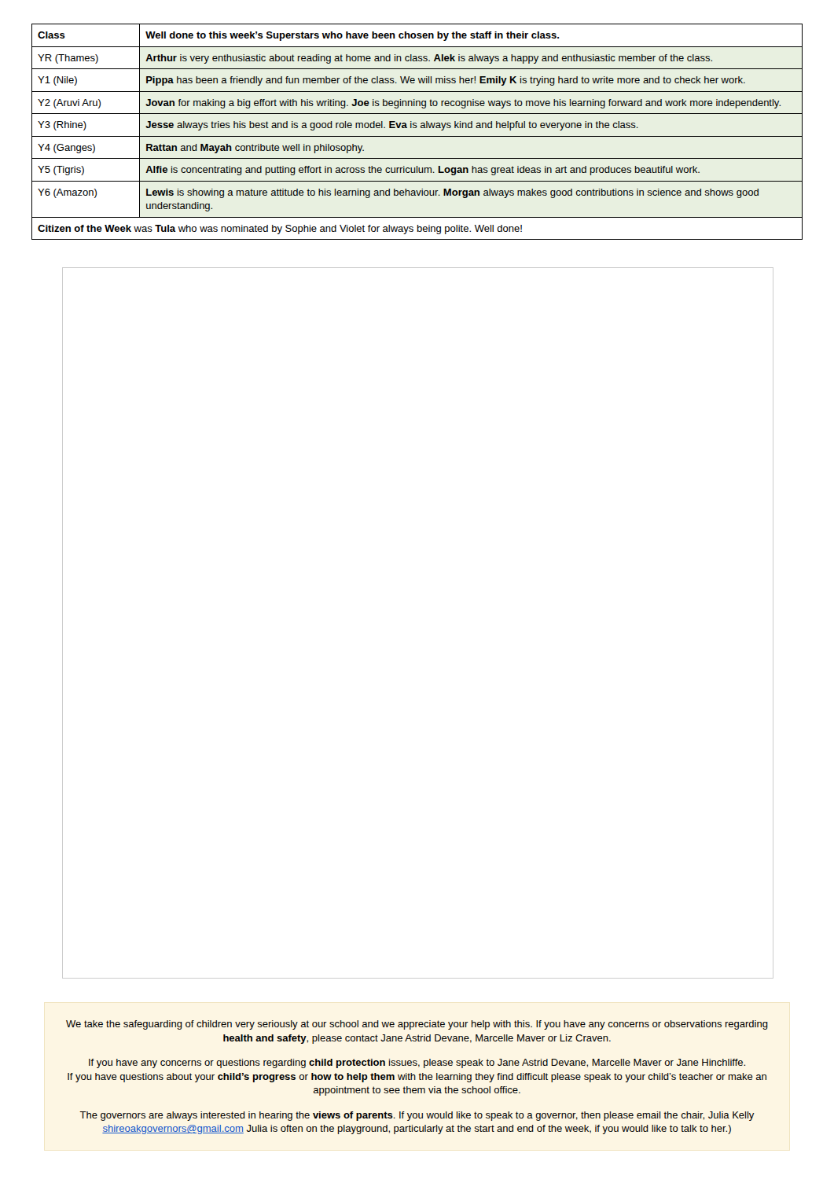| Class | Well done to this week’s Superstars who have been chosen by the staff in their class. |
| --- | --- |
| YR (Thames) | Arthur is very enthusiastic about reading at home and in class. Alek is always a happy and enthusiastic member of the class. |
| Y1 (Nile) | Pippa has been a friendly and fun member of the class. We will miss her! Emily K is trying hard to write more and to check her work. |
| Y2 (Aruvi Aru) | Jovan for making a big effort with his writing. Joe is beginning to recognise ways to move his learning forward and work more independently. |
| Y3 (Rhine) | Jesse always tries his best and is a good role model. Eva is always kind and helpful to everyone in the class. |
| Y4 (Ganges) | Rattan and Mayah contribute well in philosophy. |
| Y5 (Tigris) | Alfie is concentrating and putting effort in across the curriculum. Logan has great ideas in art and produces beautiful work. |
| Y6 (Amazon) | Lewis is showing a mature attitude to his learning and behaviour. Morgan always makes good contributions in science and shows good understanding. |
| Citizen of the Week was Tula who was nominated by Sophie and Violet for always being polite. Well done! |
We take the safeguarding of children very seriously at our school and we appreciate your help with this. If you have any concerns or observations regarding health and safety, please contact Jane Astrid Devane, Marcelle Maver or Liz Craven.
If you have any concerns or questions regarding child protection issues, please speak to Jane Astrid Devane, Marcelle Maver or Jane Hinchliffe.
If you have questions about your child’s progress or how to help them with the learning they find difficult please speak to your child’s teacher or make an appointment to see them via the school office.
The governors are always interested in hearing the views of parents. If you would like to speak to a governor, then please email the chair, Julia Kelly shireoakgovernors@gmail.com Julia is often on the playground, particularly at the start and end of the week, if you would like to talk to her.)